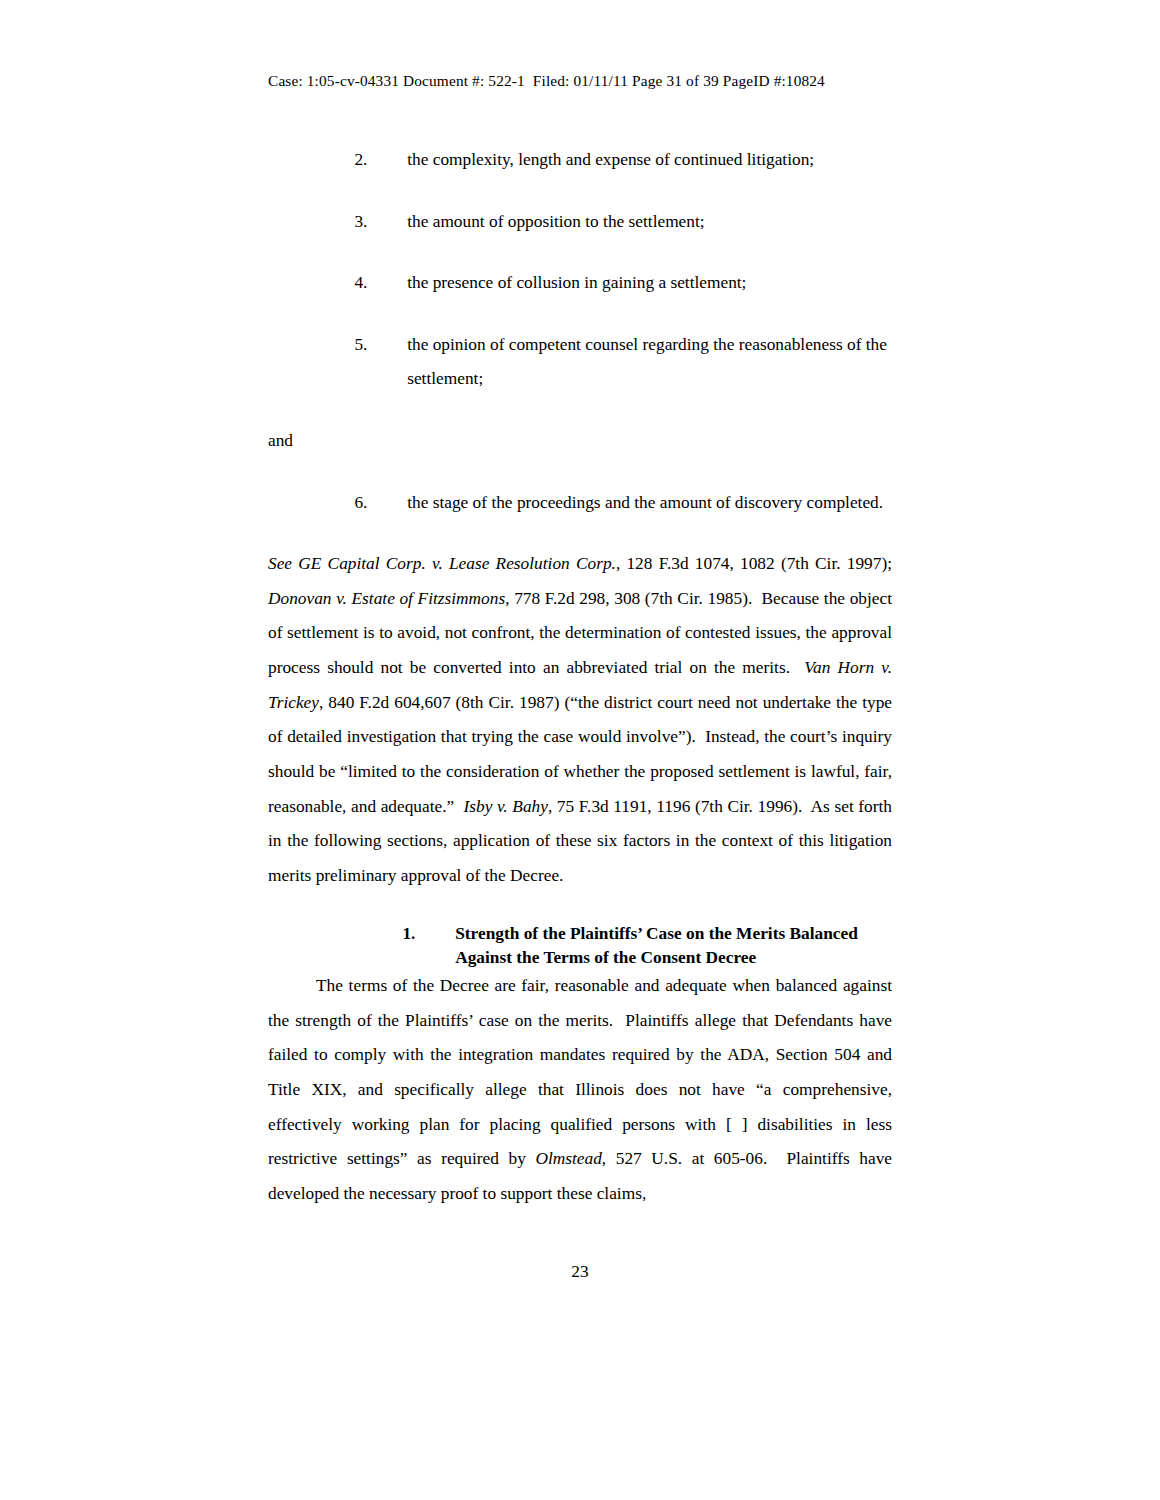Case: 1:05-cv-04331 Document #: 522-1 Filed: 01/11/11 Page 31 of 39 PageID #:10824
2. the complexity, length and expense of continued litigation;
3. the amount of opposition to the settlement;
4. the presence of collusion in gaining a settlement;
5. the opinion of competent counsel regarding the reasonableness of the settlement;
and
6. the stage of the proceedings and the amount of discovery completed.
See GE Capital Corp. v. Lease Resolution Corp., 128 F.3d 1074, 1082 (7th Cir. 1997); Donovan v. Estate of Fitzsimmons, 778 F.2d 298, 308 (7th Cir. 1985). Because the object of settlement is to avoid, not confront, the determination of contested issues, the approval process should not be converted into an abbreviated trial on the merits. Van Horn v. Trickey, 840 F.2d 604,607 (8th Cir. 1987) (“the district court need not undertake the type of detailed investigation that trying the case would involve”). Instead, the court’s inquiry should be “limited to the consideration of whether the proposed settlement is lawful, fair, reasonable, and adequate.” Isby v. Bahy, 75 F.3d 1191, 1196 (7th Cir. 1996). As set forth in the following sections, application of these six factors in the context of this litigation merits preliminary approval of the Decree.
1. Strength of the Plaintiffs’ Case on the Merits Balanced Against the Terms of the Consent Decree
The terms of the Decree are fair, reasonable and adequate when balanced against the strength of the Plaintiffs’ case on the merits. Plaintiffs allege that Defendants have failed to comply with the integration mandates required by the ADA, Section 504 and Title XIX, and specifically allege that Illinois does not have “a comprehensive, effectively working plan for placing qualified persons with [ ] disabilities in less restrictive settings” as required by Olmstead, 527 U.S. at 605-06. Plaintiffs have developed the necessary proof to support these claims,
23